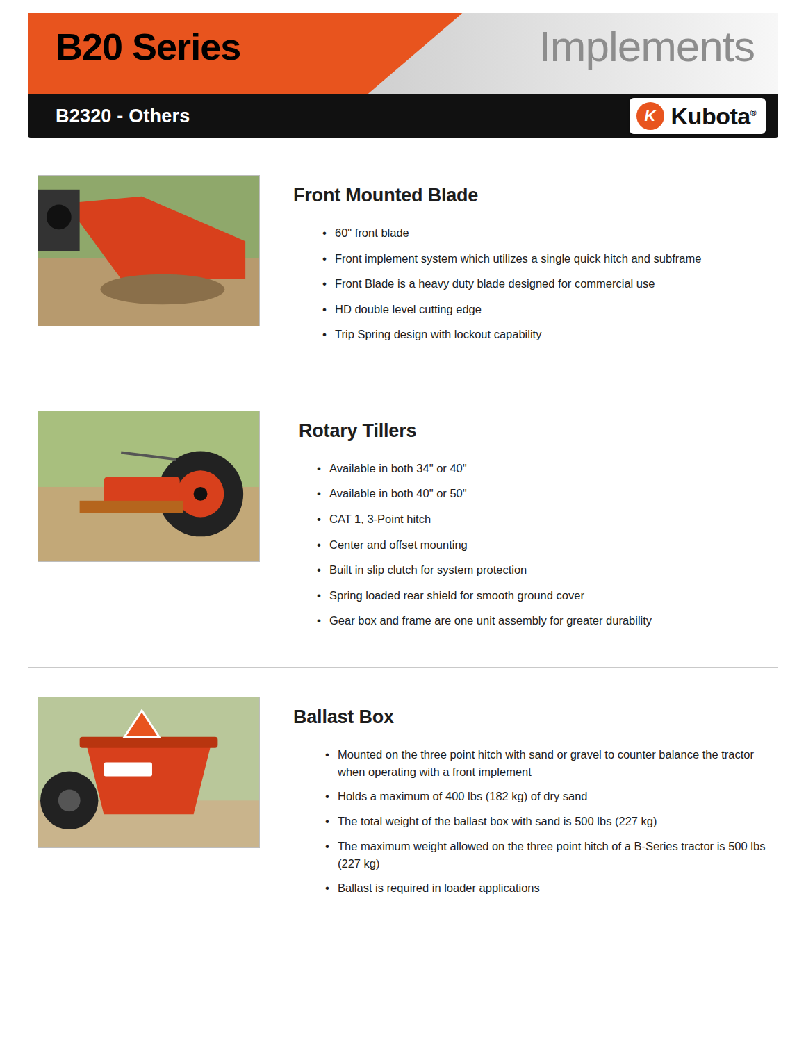B20 Series
Implements
B2320 - Others
K Kubota®
Front Mounted Blade
60" front blade
Front implement system which utilizes a single quick hitch and subframe
Front Blade is a heavy duty blade designed for commercial use
HD double level cutting edge
Trip Spring design with lockout capability
Rotary Tillers
Available in both 34" or 40"
Available in both 40" or 50"
CAT 1, 3-Point hitch
Center and offset mounting
Built in slip clutch for system protection
Spring loaded rear shield for smooth ground cover
Gear box and frame are one unit assembly for greater durability
Ballast Box
Mounted on the three point hitch with sand or gravel to counter balance the tractor when operating with a front implement
Holds a maximum of 400 lbs (182 kg) of dry sand
The total weight of the ballast box with sand is 500 lbs (227 kg)
The maximum weight allowed on the three point hitch of a B-Series tractor is 500 lbs (227 kg)
Ballast is required in loader applications